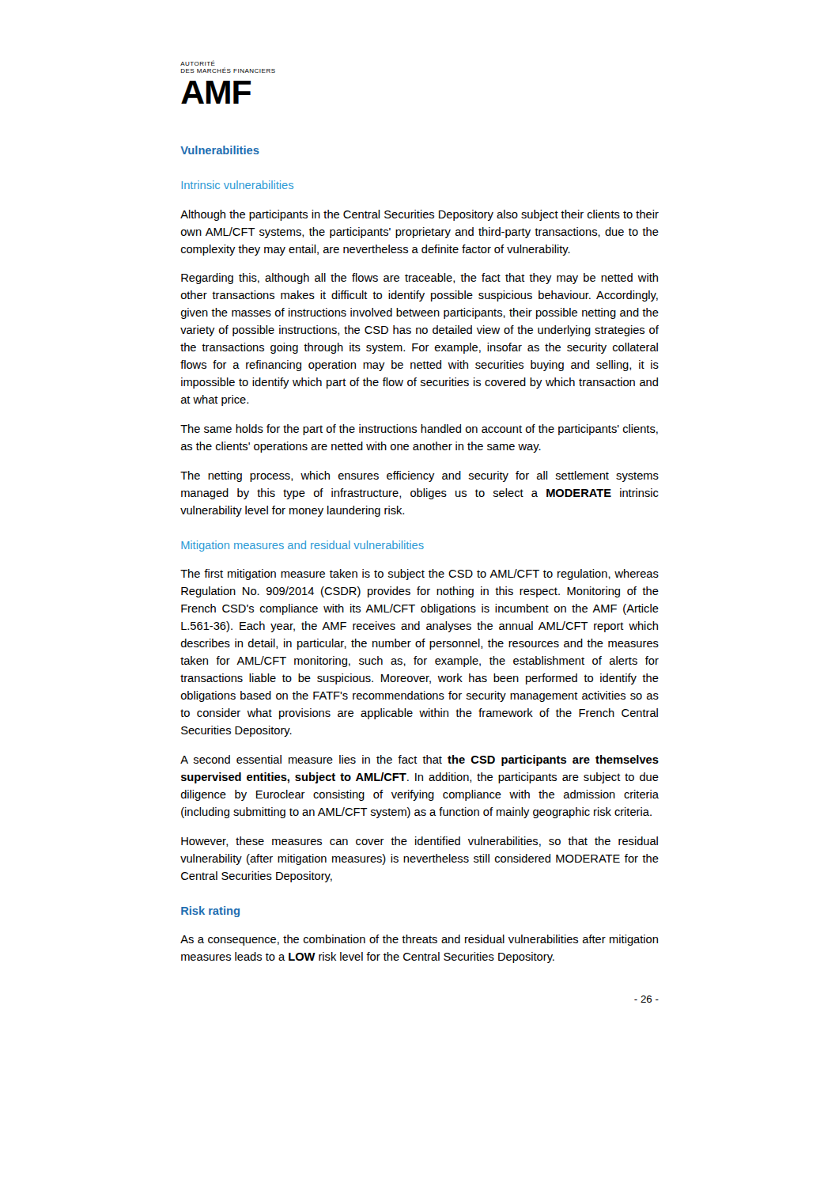AUTORITÉ
DES MARCHÉS FINANCIERS
AMF
Vulnerabilities
Intrinsic vulnerabilities
Although the participants in the Central Securities Depository also subject their clients to their own AML/CFT systems, the participants' proprietary and third-party transactions, due to the complexity they may entail, are nevertheless a definite factor of vulnerability.
Regarding this, although all the flows are traceable, the fact that they may be netted with other transactions makes it difficult to identify possible suspicious behaviour. Accordingly, given the masses of instructions involved between participants, their possible netting and the variety of possible instructions, the CSD has no detailed view of the underlying strategies of the transactions going through its system. For example, insofar as the security collateral flows for a refinancing operation may be netted with securities buying and selling, it is impossible to identify which part of the flow of securities is covered by which transaction and at what price.
The same holds for the part of the instructions handled on account of the participants' clients, as the clients' operations are netted with one another in the same way.
The netting process, which ensures efficiency and security for all settlement systems managed by this type of infrastructure, obliges us to select a MODERATE intrinsic vulnerability level for money laundering risk.
Mitigation measures and residual vulnerabilities
The first mitigation measure taken is to subject the CSD to AML/CFT to regulation, whereas Regulation No. 909/2014 (CSDR) provides for nothing in this respect. Monitoring of the French CSD's compliance with its AML/CFT obligations is incumbent on the AMF (Article L.561-36). Each year, the AMF receives and analyses the annual AML/CFT report which describes in detail, in particular, the number of personnel, the resources and the measures taken for AML/CFT monitoring, such as, for example, the establishment of alerts for transactions liable to be suspicious. Moreover, work has been performed to identify the obligations based on the FATF's recommendations for security management activities so as to consider what provisions are applicable within the framework of the French Central Securities Depository.
A second essential measure lies in the fact that the CSD participants are themselves supervised entities, subject to AML/CFT. In addition, the participants are subject to due diligence by Euroclear consisting of verifying compliance with the admission criteria (including submitting to an AML/CFT system) as a function of mainly geographic risk criteria.
However, these measures can cover the identified vulnerabilities, so that the residual vulnerability (after mitigation measures) is nevertheless still considered MODERATE for the Central Securities Depository,
Risk rating
As a consequence, the combination of the threats and residual vulnerabilities after mitigation measures leads to a LOW risk level for the Central Securities Depository.
- 26 -